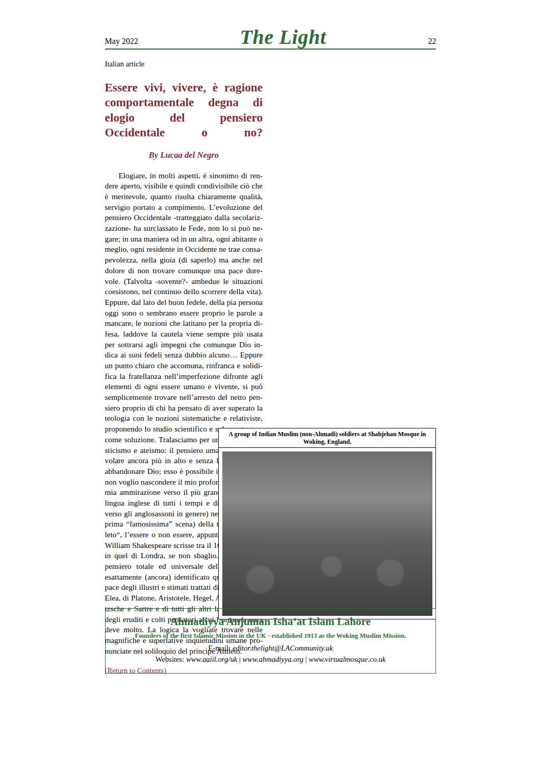May 2022
The Light
22
Italian article
Essere vivi, vivere, è ragione comportamentale degna di elogio del pensiero Occidentale o no?
By Lucaa del Negro
Elogiare, in molti aspetti, è sinonimo di rendere aperto, visibile e quindi condivisibile ciò che è meritevole, quanto risulta chiaramente qualità, servigio portato a compimento. L’evoluzione del pensiero Occidentale -tratteggiato dalla secolarizzazione- ha surclassato le Fede, non lo si può negare; in una maniera od in un altra, ogni abitante o meglio, ogni residente in Occidente ne trae consapevolezza, nella gioia (di saperlo) ma anche nel dolore di non trovare comunque una pace durevole. (Talvolta -sovente?- ambedue le situazioni coesistono, nel continuo dello scorrere della vita). Eppure, dal lato del buon fedele, della pia persona oggi sono o sembrano essere proprio le parole a mancare, le nozioni che latitano per la propria difesa, laddove la cautela viene sempre più usata per sottrarsi agli impegni che comunque Dio indica ai suoi fedeli senza dubbio alcuno… Eppure un punto chiaro che accomuna, rinfranca e solidifica la fratellanza nell’imperfezione difronte agli elementi di ogni essere umano e vivente, si può semplicemente trovare nell’arresto del netto pensiero proprio di chi ha pensato di aver superato la teologia con le nozioni sistematiche e relativiste, proponendo lo studio scientifico e solamente esso come soluzione. Tralasciamo per un attimo agnosticismo e ateismo: il pensiero umano libero può volare ancora più in alto e senza la necessità di abbandonare Dio; esso è possibile identificarlo (e non voglio nascondere il mio profondo rispetto, la mia ammirazione verso il più grande scrittore in lingua inglese di tutti i tempi e di conseguenza verso gli anglosassoni in genere) nel terzo atto (la prima “famosissima” scena) della tragedia “Amleto“, l’essere o non essere, appunto, l’opera che William Shakespeare scrisse tra il 1600 ed il 1602 in quel di Londra, se non sbaglio. L’arresto del pensiero totale ed universale dell’Occidente è esattamente (ancora) identificato qua, con buona pace degli illustri e stimati trattati di Parmenide di Elea, di Platone, Aristotele, Hegel, Avicenna, Nietzsche e Sartre e di tutti gli altri lavori immensi degli eruditi e colti pensatori a cui l’umanità tutta deve molto. La logica la vogliate trovare nelle magnifiche e superlative inquietudini umane pronunciate nel soliloquio del principe Amleto.
(Return to Contents)
A group of Indian Muslim (non-Ahmadi) soldiers at Shahjehan Mosque in Woking, England.
Ahmadiyya Anjuman Isha‘at Islam Lahore
Founders of the first Islamic Mission in the UK - established 1913 as the Woking Muslim Mission.
E-mail: editor.thelight@LACommunity.uk
Websites: www.aaiil.org/uk | www.ahmadiyya.org | www.virtualmosque.co.uk